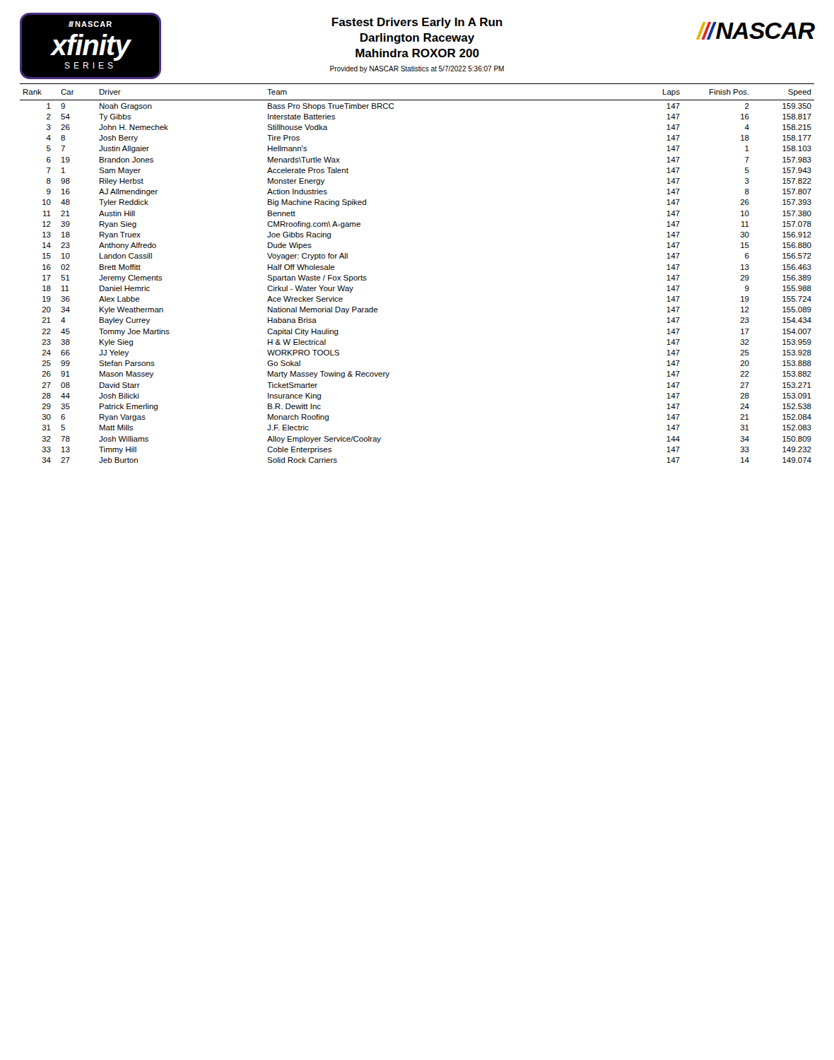///NASCAR
xfinity
SERIES
Fastest Drivers Early In A Run
Darlington Raceway
Mahindra ROXOR 200
Provided by NASCAR Statistics at 5/7/2022 5:36:07 PM
///NASCAR
| Rank | Car | Driver | Team | Laps | Finish Pos. | Speed |
| --- | --- | --- | --- | --- | --- | --- |
| 1 | 9 | Noah Gragson | Bass Pro Shops TrueTimber BRCC | 147 | 2 | 159.350 |
| 2 | 54 | Ty Gibbs | Interstate Batteries | 147 | 16 | 158.817 |
| 3 | 26 | John H. Nemechek | Stillhouse Vodka | 147 | 4 | 158.215 |
| 4 | 8 | Josh Berry | Tire Pros | 147 | 18 | 158.177 |
| 5 | 7 | Justin Allgaier | Hellmann's | 147 | 1 | 158.103 |
| 6 | 19 | Brandon Jones | Menards\Turtle Wax | 147 | 7 | 157.983 |
| 7 | 1 | Sam Mayer | Accelerate Pros Talent | 147 | 5 | 157.943 |
| 8 | 98 | Riley Herbst | Monster Energy | 147 | 3 | 157.822 |
| 9 | 16 | AJ Allmendinger | Action Industries | 147 | 8 | 157.807 |
| 10 | 48 | Tyler Reddick | Big Machine Racing Spiked | 147 | 26 | 157.393 |
| 11 | 21 | Austin Hill | Bennett | 147 | 10 | 157.380 |
| 12 | 39 | Ryan Sieg | CMRroofing.com\ A-game | 147 | 11 | 157.078 |
| 13 | 18 | Ryan Truex | Joe Gibbs Racing | 147 | 30 | 156.912 |
| 14 | 23 | Anthony Alfredo | Dude Wipes | 147 | 15 | 156.880 |
| 15 | 10 | Landon Cassill | Voyager: Crypto for All | 147 | 6 | 156.572 |
| 16 | 02 | Brett Moffitt | Half Off Wholesale | 147 | 13 | 156.463 |
| 17 | 51 | Jeremy Clements | Spartan Waste / Fox Sports | 147 | 29 | 156.389 |
| 18 | 11 | Daniel Hemric | Cirkul - Water Your Way | 147 | 9 | 155.988 |
| 19 | 36 | Alex Labbe | Ace Wrecker Service | 147 | 19 | 155.724 |
| 20 | 34 | Kyle Weatherman | National Memorial Day Parade | 147 | 12 | 155.089 |
| 21 | 4 | Bayley Currey | Habana Brisa | 147 | 23 | 154.434 |
| 22 | 45 | Tommy Joe Martins | Capital City Hauling | 147 | 17 | 154.007 |
| 23 | 38 | Kyle Sieg | H & W Electrical | 147 | 32 | 153.959 |
| 24 | 66 | JJ Yeley | WORKPRO TOOLS | 147 | 25 | 153.928 |
| 25 | 99 | Stefan Parsons | Go Sokal | 147 | 20 | 153.888 |
| 26 | 91 | Mason Massey | Marty Massey Towing & Recovery | 147 | 22 | 153.882 |
| 27 | 08 | David Starr | TicketSmarter | 147 | 27 | 153.271 |
| 28 | 44 | Josh Bilicki | Insurance King | 147 | 28 | 153.091 |
| 29 | 35 | Patrick Emerling | B.R. Dewitt Inc | 147 | 24 | 152.538 |
| 30 | 6 | Ryan Vargas | Monarch Roofing | 147 | 21 | 152.084 |
| 31 | 5 | Matt Mills | J.F. Electric | 147 | 31 | 152.083 |
| 32 | 78 | Josh Williams | Alloy Employer Service/Coolray | 144 | 34 | 150.809 |
| 33 | 13 | Timmy Hill | Coble Enterprises | 147 | 33 | 149.232 |
| 34 | 27 | Jeb Burton | Solid Rock Carriers | 147 | 14 | 149.074 |